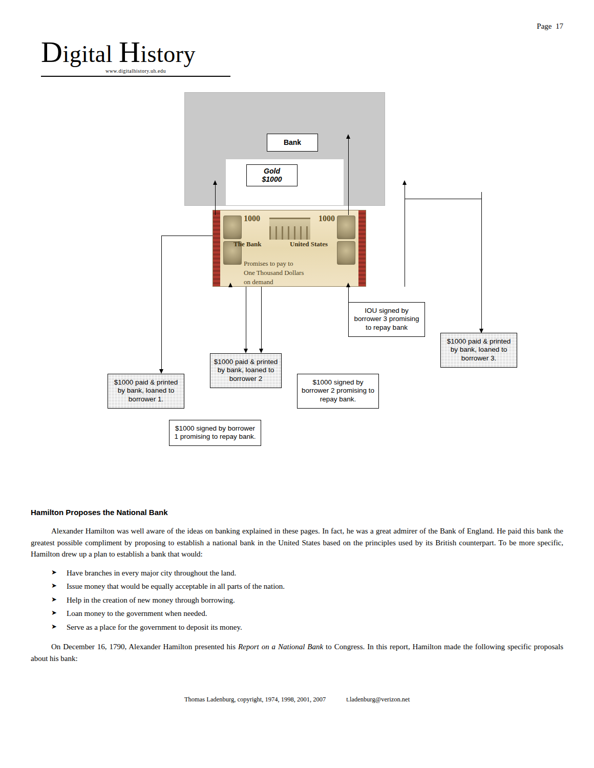Page 17
Digital History
www.digitalhistory.uh.edu
Bank
Gold
$1000
1000
1000
The Bank
United States
Promises to pay to
One Thousand Dollars
on demand
IOU signed by borrower 3 promising to repay bank
$1000 paid & printed by bank, loaned to borrower 3.
$1000 paid & printed by bank, loaned to borrower 2
$1000 paid & printed by bank, loaned to borrower 1.
$1000 signed by borrower 2 promising to repay bank.
$1000 signed by borrower 1 promising to repay bank.
Hamilton Proposes the National Bank
Alexander Hamilton was well aware of the ideas on banking explained in these pages. In fact, he was a great admirer of the Bank of England. He paid this bank the greatest possible compliment by proposing to establish a national bank in the United States based on the principles used by its British counterpart. To be more specific, Hamilton drew up a plan to establish a bank that would:
Have branches in every major city throughout the land.
Issue money that would be equally acceptable in all parts of the nation.
Help in the creation of new money through borrowing.
Loan money to the government when needed.
Serve as a place for the government to deposit its money.
On December 16, 1790, Alexander Hamilton presented his Report on a National Bank to Congress. In this report, Hamilton made the following specific proposals about his bank:
Thomas Ladenburg, copyright, 1974, 1998, 2001, 2007t.ladenburg@verizon.net